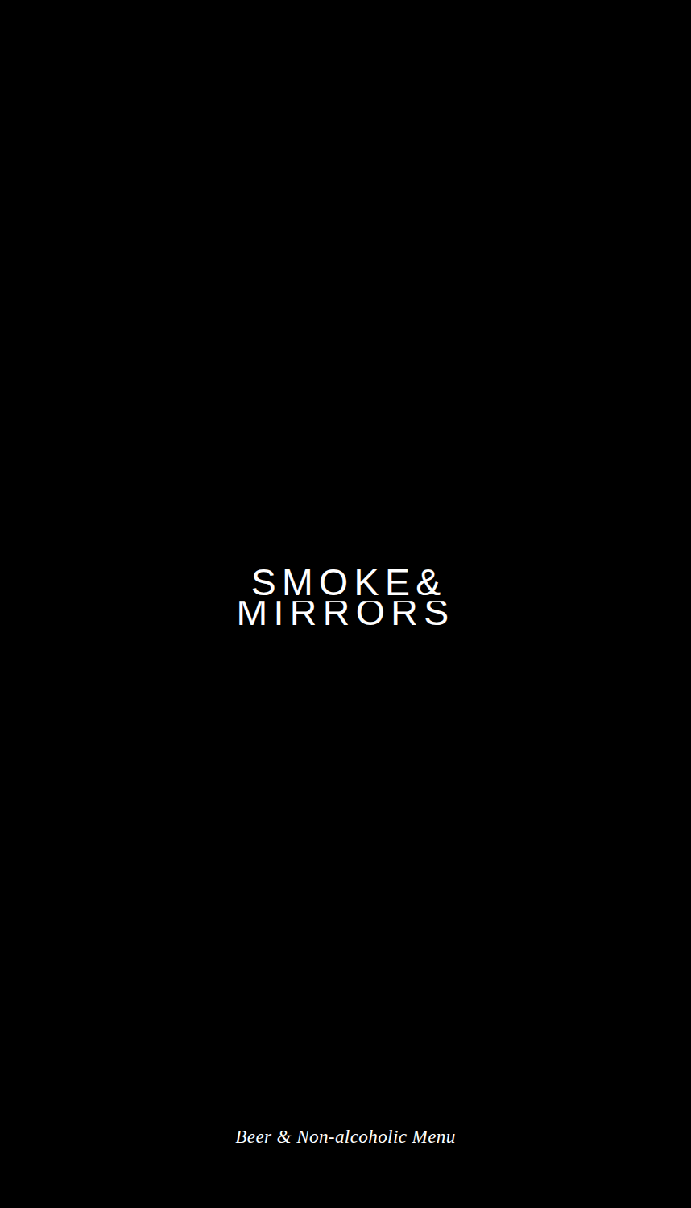Smoke& Mirrors
Beer & Non-alcoholic Menu